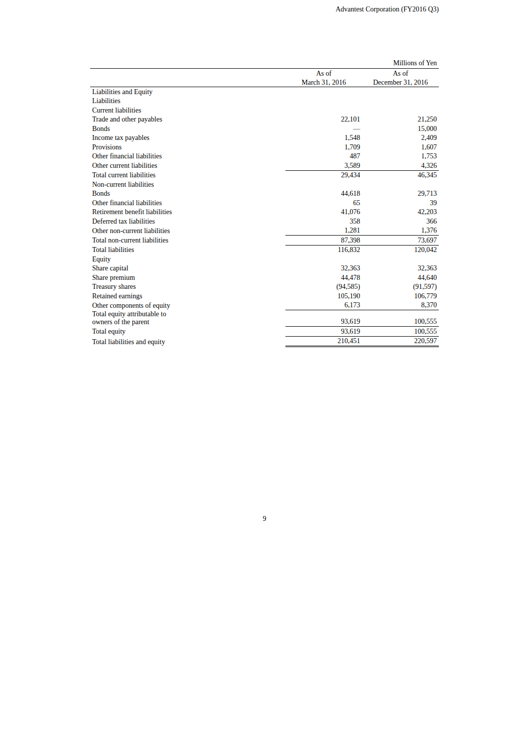Advantest Corporation (FY2016 Q3)
Millions of Yen
| | As of | As of |
| --- | --- | --- |
| | March 31, 2016 | December 31, 2016 |
| Liabilities and Equity | | |
| Liabilities | | |
| Current liabilities | | |
| Trade and other payables | 22,101 | 21,250 |
| Bonds | — | 15,000 |
| Income tax payables | 1,548 | 2,409 |
| Provisions | 1,709 | 1,607 |
| Other financial liabilities | 487 | 1,753 |
| Other current liabilities | 3,589 | 4,326 |
| Total current liabilities | 29,434 | 46,345 |
| Non-current liabilities | | |
| Bonds | 44,618 | 29,713 |
| Other financial liabilities | 65 | 39 |
| Retirement benefit liabilities | 41,076 | 42,203 |
| Deferred tax liabilities | 358 | 366 |
| Other non-current liabilities | 1,281 | 1,376 |
| Total non-current liabilities | 87,398 | 73,697 |
| Total liabilities | 116,832 | 120,042 |
| Equity | | |
| Share capital | 32,363 | 32,363 |
| Share premium | 44,478 | 44,640 |
| Treasury shares | (94,585) | (91,597) |
| Retained earnings | 105,190 | 106,779 |
| Other components of equity | 6,173 | 8,370 |
| Total equity attributable to owners of the parent | 93,619 | 100,555 |
| Total equity | 93,619 | 100,555 |
| Total liabilities and equity | 210,451 | 220,597 |
9